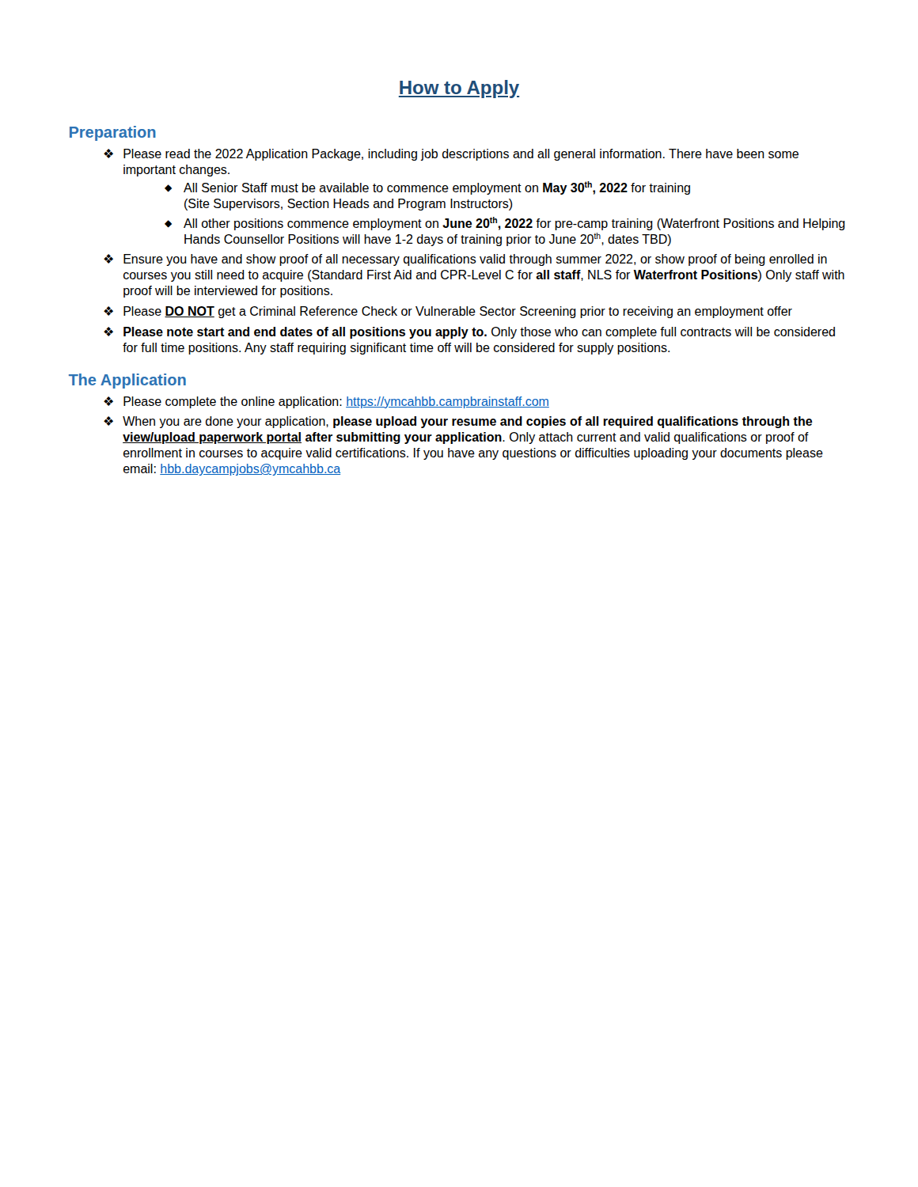How to Apply
Preparation
Please read the 2022 Application Package, including job descriptions and all general information. There have been some important changes.
All Senior Staff must be available to commence employment on May 30th, 2022 for training
(Site Supervisors, Section Heads and Program Instructors)
All other positions commence employment on June 20th, 2022 for pre-camp training (Waterfront Positions and Helping Hands Counsellor Positions will have 1-2 days of training prior to June 20th, dates TBD)
Ensure you have and show proof of all necessary qualifications valid through summer 2022, or show proof of being enrolled in courses you still need to acquire (Standard First Aid and CPR-Level C for all staff, NLS for Waterfront Positions) Only staff with proof will be interviewed for positions.
Please DO NOT get a Criminal Reference Check or Vulnerable Sector Screening prior to receiving an employment offer
Please note start and end dates of all positions you apply to. Only those who can complete full contracts will be considered for full time positions. Any staff requiring significant time off will be considered for supply positions.
The Application
Please complete the online application: https://ymcahbb.campbrainstaff.com
When you are done your application, please upload your resume and copies of all required qualifications through the view/upload paperwork portal after submitting your application. Only attach current and valid qualifications or proof of enrollment in courses to acquire valid certifications. If you have any questions or difficulties uploading your documents please email: hbb.daycampjobs@ymcahbb.ca